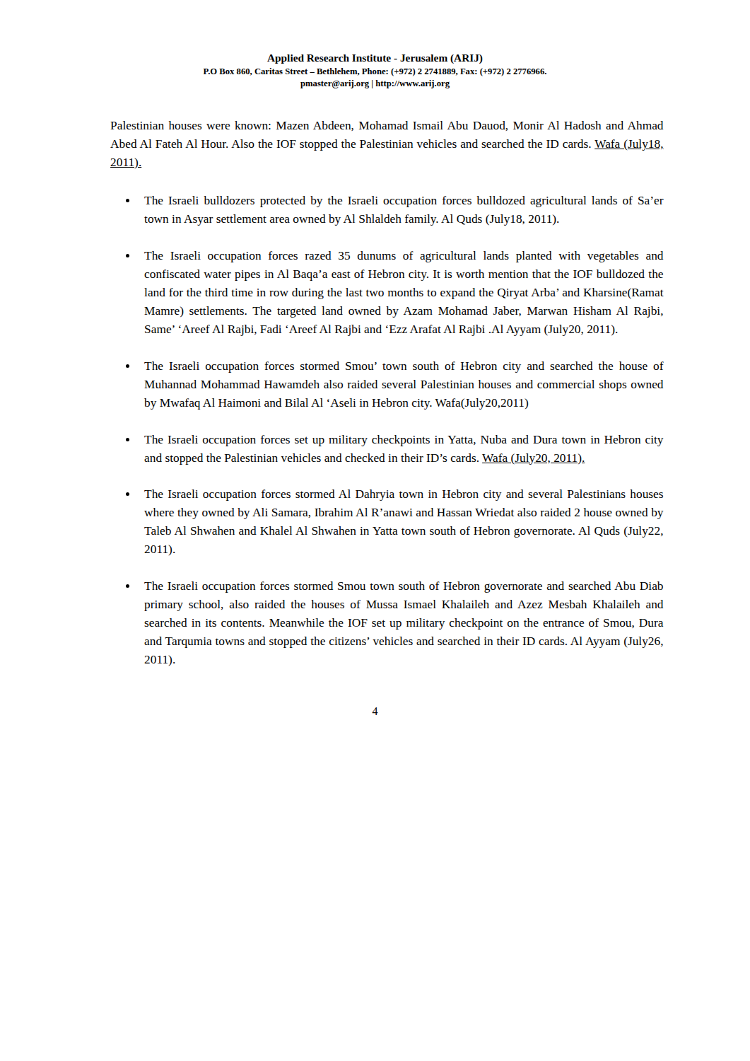Applied Research Institute - Jerusalem (ARIJ)
P.O Box 860, Caritas Street – Bethlehem, Phone: (+972) 2 2741889, Fax: (+972) 2 2776966.
pmaster@arij.org | http://www.arij.org
Palestinian houses were known: Mazen Abdeen, Mohamad Ismail Abu Dauod, Monir Al Hadosh and Ahmad Abed Al Fateh Al Hour. Also the IOF stopped the Palestinian vehicles and searched the ID cards. Wafa (July18, 2011).
The Israeli bulldozers protected by the Israeli occupation forces bulldozed agricultural lands of Sa’er town in Asyar settlement area owned by Al Shlaldeh family. Al Quds (July18, 2011).
The Israeli occupation forces razed 35 dunums of agricultural lands planted with vegetables and confiscated water pipes in Al Baqa’a east of Hebron city. It is worth mention that the IOF bulldozed the land for the third time in row during the last two months to expand the Qiryat Arba’ and Kharsine(Ramat Mamre) settlements. The targeted land owned by Azam Mohamad Jaber, Marwan Hisham Al Rajbi, Same’ ‘Areef Al Rajbi, Fadi ‘Areef Al Rajbi and ‘Ezz Arafat Al Rajbi .Al Ayyam (July20, 2011).
The Israeli occupation forces stormed Smou’ town south of Hebron city and searched the house of Muhannad Mohammad Hawamdeh also raided several Palestinian houses and commercial shops owned by Mwafaq Al Haimoni and Bilal Al ‘Aseli in Hebron city. Wafa(July20,2011)
The Israeli occupation forces set up military checkpoints in Yatta, Nuba and Dura town in Hebron city and stopped the Palestinian vehicles and checked in their ID’s cards. Wafa (July20, 2011).
The Israeli occupation forces stormed Al Dahryia town in Hebron city and several Palestinians houses where they owned by Ali Samara, Ibrahim Al R’anawi and Hassan Wriedat also raided 2 house owned by Taleb Al Shwahen and Khalel Al Shwahen in Yatta town south of Hebron governorate. Al Quds (July22, 2011).
The Israeli occupation forces stormed Smou town south of Hebron governorate and searched Abu Diab primary school, also raided the houses of Mussa Ismael Khalaileh and Azez Mesbah Khalaileh and searched in its contents. Meanwhile the IOF set up military checkpoint on the entrance of Smou, Dura and Tarqumia towns and stopped the citizens’ vehicles and searched in their ID cards. Al Ayyam (July26, 2011).
4